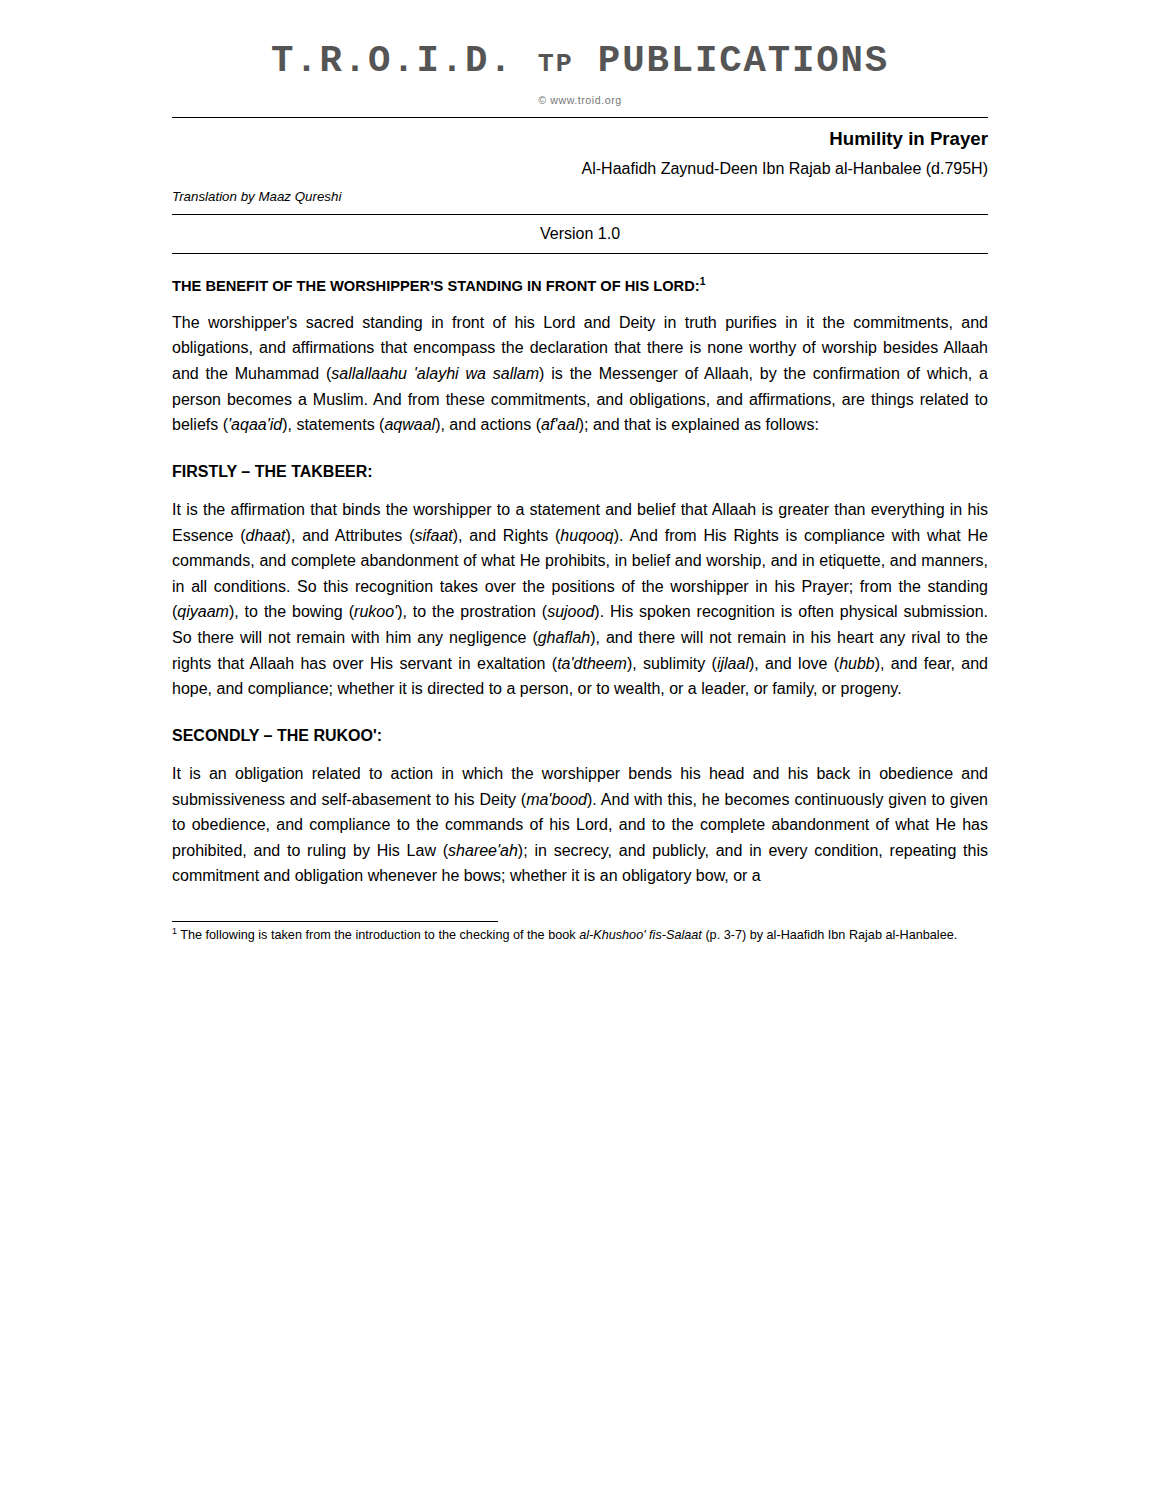T.R.O.I.D. TP PUBLICATIONS
© www.troid.org
Humility in Prayer
Al-Haafidh Zaynud-Deen Ibn Rajab al-Hanbalee (d.795H)
Translation by Maaz Qureshi
Version 1.0
THE BENEFIT OF THE WORSHIPPER'S STANDING IN FRONT OF HIS LORD:1
The worshipper's sacred standing in front of his Lord and Deity in truth purifies in it the commitments, and obligations, and affirmations that encompass the declaration that there is none worthy of worship besides Allaah and the Muhammad (sallallaahu 'alayhi wa sallam) is the Messenger of Allaah, by the confirmation of which, a person becomes a Muslim. And from these commitments, and obligations, and affirmations, are things related to beliefs ('aqaa'id), statements (aqwaal), and actions (af'aal); and that is explained as follows:
FIRSTLY – THE TAKBEER:
It is the affirmation that binds the worshipper to a statement and belief that Allaah is greater than everything in his Essence (dhaat), and Attributes (sifaat), and Rights (huqooq). And from His Rights is compliance with what He commands, and complete abandonment of what He prohibits, in belief and worship, and in etiquette, and manners, in all conditions. So this recognition takes over the positions of the worshipper in his Prayer; from the standing (qiyaam), to the bowing (rukoo'), to the prostration (sujood). His spoken recognition is often physical submission. So there will not remain with him any negligence (ghaflah), and there will not remain in his heart any rival to the rights that Allaah has over His servant in exaltation (ta'dtheem), sublimity (ijlaal), and love (hubb), and fear, and hope, and compliance; whether it is directed to a person, or to wealth, or a leader, or family, or progeny.
SECONDLY – THE RUKOO':
It is an obligation related to action in which the worshipper bends his head and his back in obedience and submissiveness and self-abasement to his Deity (ma'bood). And with this, he becomes continuously given to given to obedience, and compliance to the commands of his Lord, and to the complete abandonment of what He has prohibited, and to ruling by His Law (sharee'ah); in secrecy, and publicly, and in every condition, repeating this commitment and obligation whenever he bows; whether it is an obligatory bow, or a
1 The following is taken from the introduction to the checking of the book al-Khushoo' fis-Salaat (p. 3-7) by al-Haafidh Ibn Rajab al-Hanbalee.